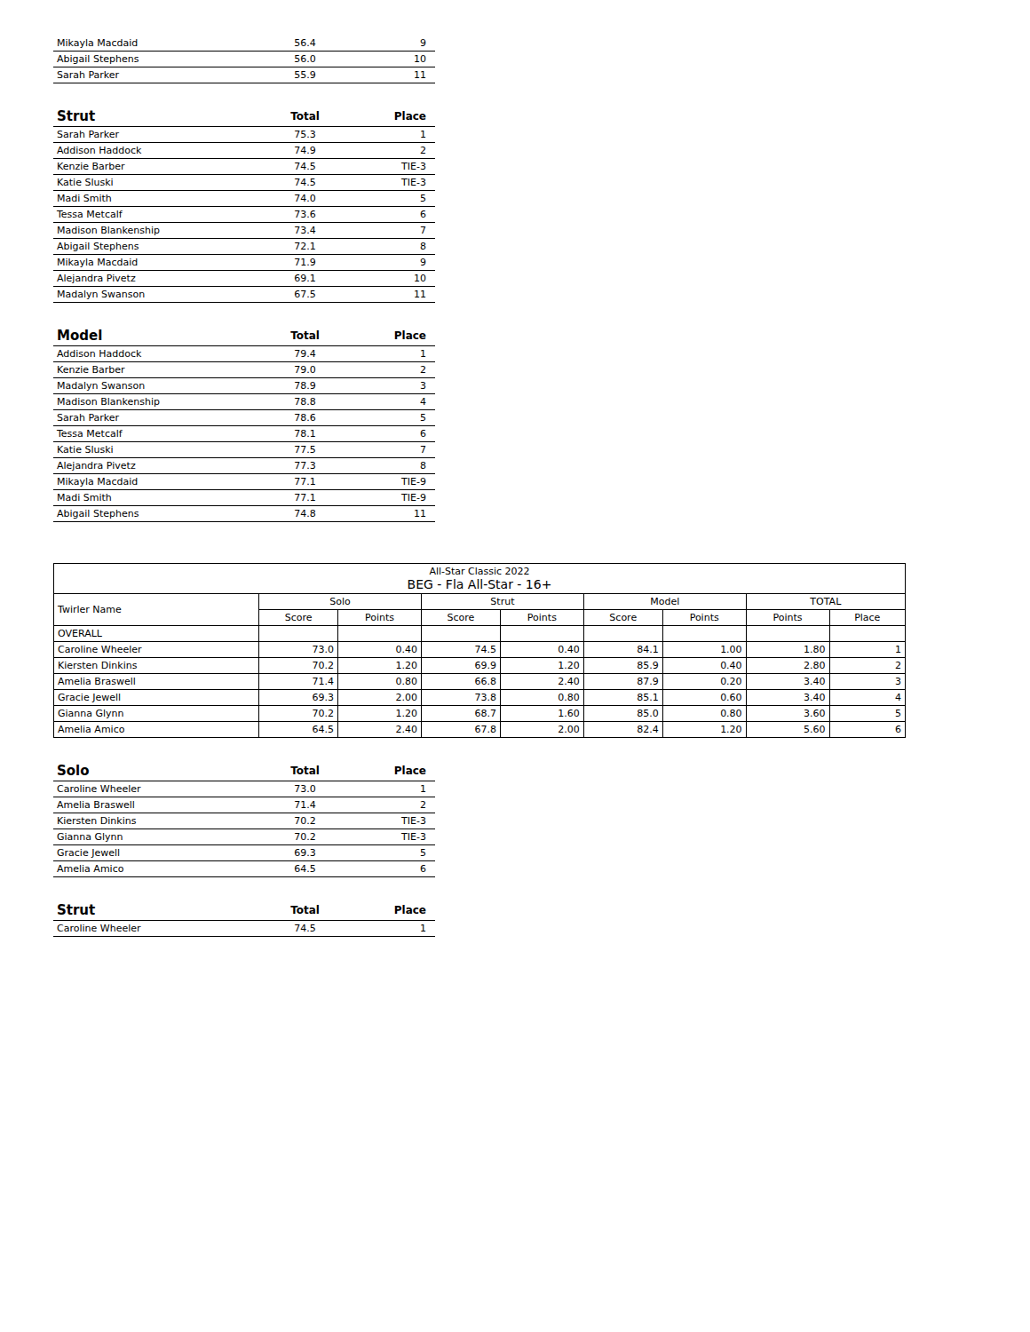| Mikayla Macdaid | 56.4 | 9 |
| Abigail Stephens | 56.0 | 10 |
| Sarah Parker | 55.9 | 11 |
| Strut | Total | Place |
| --- | --- | --- |
| Sarah Parker | 75.3 | 1 |
| Addison Haddock | 74.9 | 2 |
| Kenzie Barber | 74.5 | TIE-3 |
| Katie Sluski | 74.5 | TIE-3 |
| Madi Smith | 74.0 | 5 |
| Tessa Metcalf | 73.6 | 6 |
| Madison Blankenship | 73.4 | 7 |
| Abigail Stephens | 72.1 | 8 |
| Mikayla Macdaid | 71.9 | 9 |
| Alejandra Pivetz | 69.1 | 10 |
| Madalyn Swanson | 67.5 | 11 |
| Model | Total | Place |
| --- | --- | --- |
| Addison Haddock | 79.4 | 1 |
| Kenzie Barber | 79.0 | 2 |
| Madalyn Swanson | 78.9 | 3 |
| Madison Blankenship | 78.8 | 4 |
| Sarah Parker | 78.6 | 5 |
| Tessa Metcalf | 78.1 | 6 |
| Katie Sluski | 77.5 | 7 |
| Alejandra Pivetz | 77.3 | 8 |
| Mikayla Macdaid | 77.1 | TIE-9 |
| Madi Smith | 77.1 | TIE-9 |
| Abigail Stephens | 74.8 | 11 |
| All-Star Classic 2022 BEG - Fla All-Star - 16+ |
| Twirler Name | Solo | Strut | Model | TOTAL |
| Score | Points | Score | Points | Score | Points | Points | Place |
| OVERALL | | | | | | | | |
| Caroline Wheeler | 73.0 | 0.40 | 74.5 | 0.40 | 84.1 | 1.00 | 1.80 | 1 |
| Kiersten Dinkins | 70.2 | 1.20 | 69.9 | 1.20 | 85.9 | 0.40 | 2.80 | 2 |
| Amelia Braswell | 71.4 | 0.80 | 66.8 | 2.40 | 87.9 | 0.20 | 3.40 | 3 |
| Gracie Jewell | 69.3 | 2.00 | 73.8 | 0.80 | 85.1 | 0.60 | 3.40 | 4 |
| Gianna Glynn | 70.2 | 1.20 | 68.7 | 1.60 | 85.0 | 0.80 | 3.60 | 5 |
| Amelia Amico | 64.5 | 2.40 | 67.8 | 2.00 | 82.4 | 1.20 | 5.60 | 6 |
| Solo | Total | Place |
| --- | --- | --- |
| Caroline Wheeler | 73.0 | 1 |
| Amelia Braswell | 71.4 | 2 |
| Kiersten Dinkins | 70.2 | TIE-3 |
| Gianna Glynn | 70.2 | TIE-3 |
| Gracie Jewell | 69.3 | 5 |
| Amelia Amico | 64.5 | 6 |
| Strut | Total | Place |
| --- | --- | --- |
| Caroline Wheeler | 74.5 | 1 |